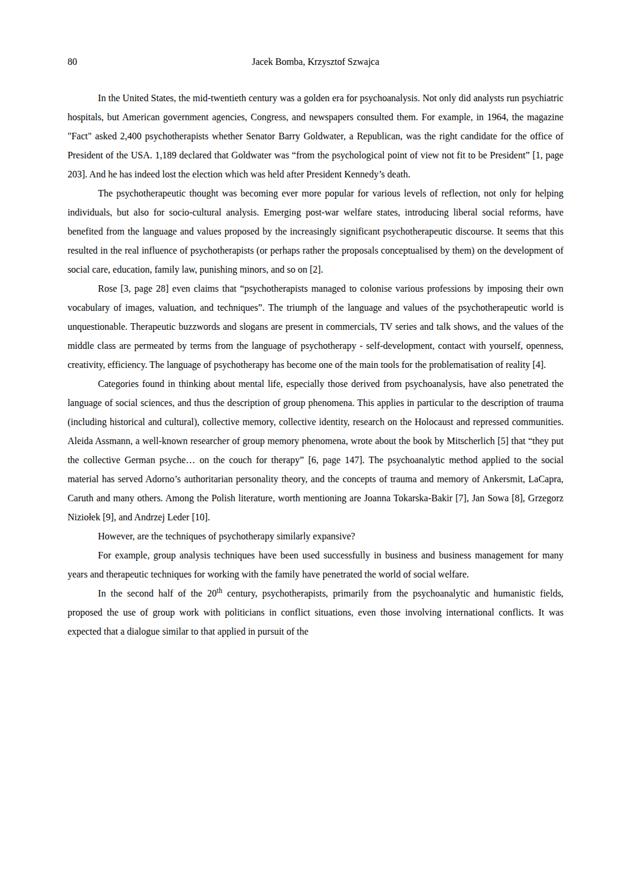80
Jacek Bomba, Krzysztof Szwajca
In the United States, the mid-twentieth century was a golden era for psychoanalysis. Not only did analysts run psychiatric hospitals, but American government agencies, Congress, and newspapers consulted them. For example, in 1964, the magazine "Fact" asked 2,400 psychotherapists whether Senator Barry Goldwater, a Republican, was the right candidate for the office of President of the USA. 1,189 declared that Goldwater was “from the psychological point of view not fit to be President” [1, page 203]. And he has indeed lost the election which was held after President Kennedy’s death.
The psychotherapeutic thought was becoming ever more popular for various levels of reflection, not only for helping individuals, but also for socio-cultural analysis. Emerging post-war welfare states, introducing liberal social reforms, have benefited from the language and values proposed by the increasingly significant psychotherapeutic discourse. It seems that this resulted in the real influence of psychotherapists (or perhaps rather the proposals conceptualised by them) on the development of social care, education, family law, punishing minors, and so on [2].
Rose [3, page 28] even claims that “psychotherapists managed to colonise various professions by imposing their own vocabulary of images, valuation, and techniques”. The triumph of the language and values of the psychotherapeutic world is unquestionable. Therapeutic buzzwords and slogans are present in commercials, TV series and talk shows, and the values of the middle class are permeated by terms from the language of psychotherapy - self-development, contact with yourself, openness, creativity, efficiency. The language of psychotherapy has become one of the main tools for the problematisation of reality [4].
Categories found in thinking about mental life, especially those derived from psychoanalysis, have also penetrated the language of social sciences, and thus the description of group phenomena. This applies in particular to the description of trauma (including historical and cultural), collective memory, collective identity, research on the Holocaust and repressed communities. Aleida Assmann, a well-known researcher of group memory phenomena, wrote about the book by Mitscherlich [5] that “they put the collective German psyche… on the couch for therapy” [6, page 147]. The psychoanalytic method applied to the social material has served Adorno’s authoritarian personality theory, and the concepts of trauma and memory of Ankersmit, LaCapra, Caruth and many others. Among the Polish literature, worth mentioning are Joanna Tokarska-Bakir [7], Jan Sowa [8], Grzegorz Niziołek [9], and Andrzej Leder [10].
However, are the techniques of psychotherapy similarly expansive?
For example, group analysis techniques have been used successfully in business and business management for many years and therapeutic techniques for working with the family have penetrated the world of social welfare.
In the second half of the 20th century, psychotherapists, primarily from the psychoanalytic and humanistic fields, proposed the use of group work with politicians in conflict situations, even those involving international conflicts. It was expected that a dialogue similar to that applied in pursuit of the